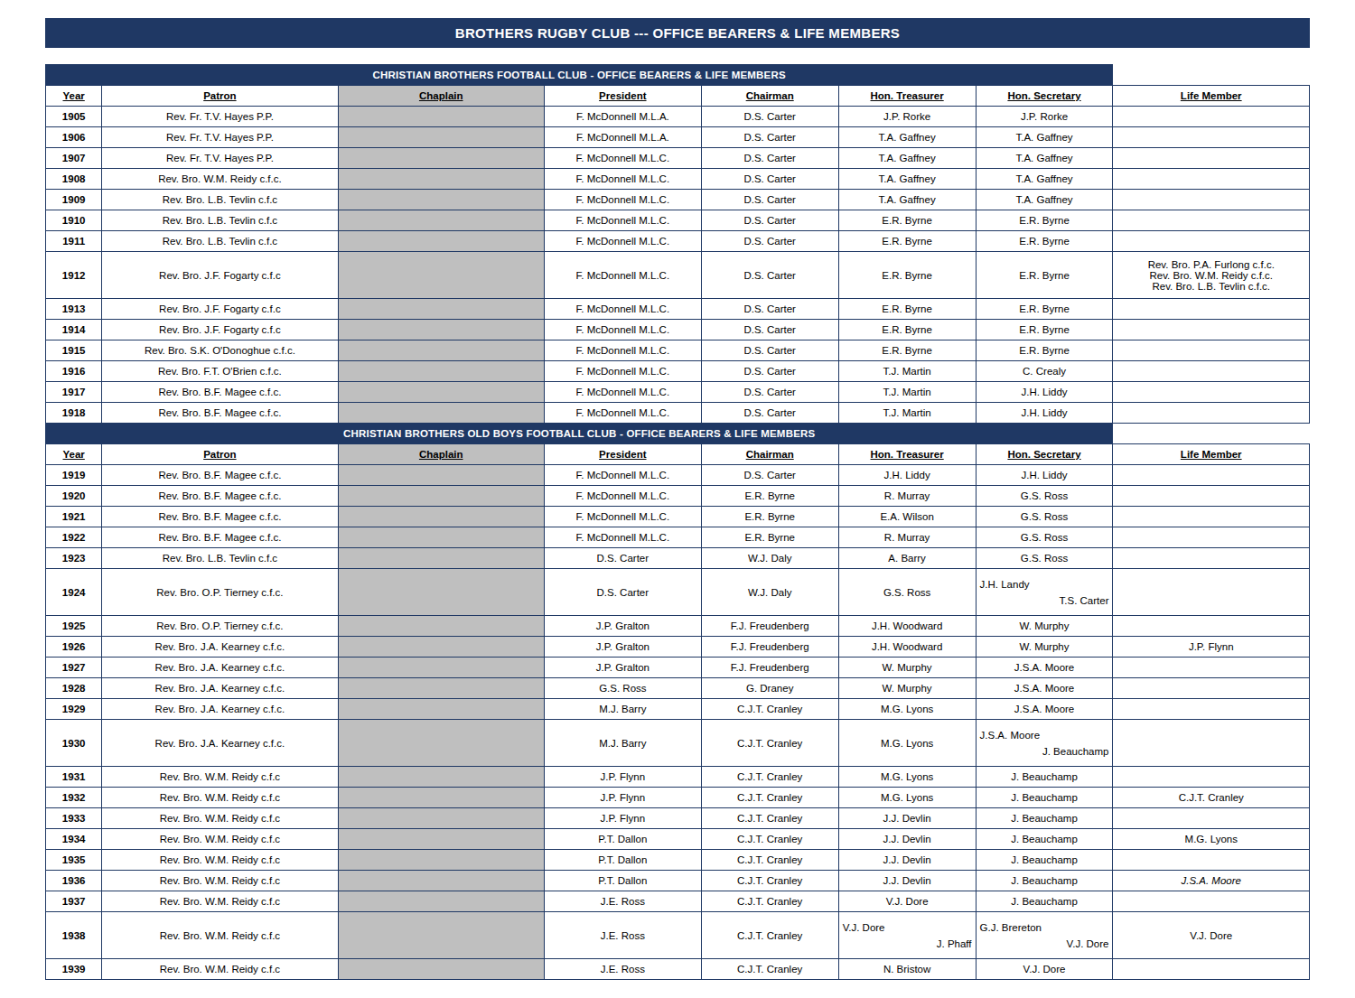BROTHERS RUGBY CLUB --- OFFICE BEARERS & LIFE MEMBERS
| CHRISTIAN BROTHERS FOOTBALL CLUB - OFFICE BEARERS & LIFE MEMBERS |
| Year | Patron | Chaplain | President | Chairman | Hon. Treasurer | Hon. Secretary | Life Member |
| 1905 | Rev. Fr. T.V. Hayes P.P. | | F. McDonnell M.L.A. | D.S. Carter | J.P. Rorke | J.P. Rorke | |
| 1906 | Rev. Fr. T.V. Hayes P.P. | | F. McDonnell M.L.A. | D.S. Carter | T.A. Gaffney | T.A. Gaffney | |
| 1907 | Rev. Fr. T.V. Hayes P.P. | | F. McDonnell M.L.C. | D.S. Carter | T.A. Gaffney | T.A. Gaffney | |
| 1908 | Rev. Bro. W.M. Reidy c.f.c. | | F. McDonnell M.L.C. | D.S. Carter | T.A. Gaffney | T.A. Gaffney | |
| 1909 | Rev. Bro. L.B. Tevlin c.f.c | | F. McDonnell M.L.C. | D.S. Carter | T.A. Gaffney | T.A. Gaffney | |
| 1910 | Rev. Bro. L.B. Tevlin c.f.c | | F. McDonnell M.L.C. | D.S. Carter | E.R. Byrne | E.R. Byrne | |
| 1911 | Rev. Bro. L.B. Tevlin c.f.c | | F. McDonnell M.L.C. | D.S. Carter | E.R. Byrne | E.R. Byrne | |
| 1912 | Rev. Bro. J.F. Fogarty c.f.c | | F. McDonnell M.L.C. | D.S. Carter | E.R. Byrne | E.R. Byrne | Rev. Bro. P.A. Furlong c.f.c. Rev. Bro. W.M. Reidy c.f.c. Rev. Bro. L.B. Tevlin c.f.c. |
| 1913 | Rev. Bro. J.F. Fogarty c.f.c | | F. McDonnell M.L.C. | D.S. Carter | E.R. Byrne | E.R. Byrne | |
| 1914 | Rev. Bro. J.F. Fogarty c.f.c | | F. McDonnell M.L.C. | D.S. Carter | E.R. Byrne | E.R. Byrne | |
| 1915 | Rev. Bro. S.K. O'Donoghue c.f.c. | | F. McDonnell M.L.C. | D.S. Carter | E.R. Byrne | E.R. Byrne | |
| 1916 | Rev. Bro. F.T. O'Brien c.f.c. | | F. McDonnell M.L.C. | D.S. Carter | T.J. Martin | C. Crealy | |
| 1917 | Rev. Bro. B.F. Magee c.f.c. | | F. McDonnell M.L.C. | D.S. Carter | T.J. Martin | J.H. Liddy | |
| 1918 | Rev. Bro. B.F. Magee c.f.c. | | F. McDonnell M.L.C. | D.S. Carter | T.J. Martin | J.H. Liddy | |
| CHRISTIAN BROTHERS OLD BOYS FOOTBALL CLUB - OFFICE BEARERS & LIFE MEMBERS |
| Year | Patron | Chaplain | President | Chairman | Hon. Treasurer | Hon. Secretary | Life Member |
| 1919 | Rev. Bro. B.F. Magee c.f.c. | | F. McDonnell M.L.C. | D.S. Carter | J.H. Liddy | J.H. Liddy | |
| 1920 | Rev. Bro. B.F. Magee c.f.c. | | F. McDonnell M.L.C. | E.R. Byrne | R. Murray | G.S. Ross | |
| 1921 | Rev. Bro. B.F. Magee c.f.c. | | F. McDonnell M.L.C. | E.R. Byrne | E.A. Wilson | G.S. Ross | |
| 1922 | Rev. Bro. B.F. Magee c.f.c. | | F. McDonnell M.L.C. | E.R. Byrne | R. Murray | G.S. Ross | |
| 1923 | Rev. Bro. L.B. Tevlin c.f.c | | D.S. Carter | W.J. Daly | A. Barry | G.S. Ross | |
| 1924 | Rev. Bro. O.P. Tierney c.f.c. | | D.S. Carter | W.J. Daly | G.S. Ross | J.H. Landy T.S. Carter | |
| 1925 | Rev. Bro. O.P. Tierney c.f.c. | | J.P. Gralton | F.J. Freudenberg | J.H. Woodward | W. Murphy | |
| 1926 | Rev. Bro. J.A. Kearney c.f.c. | | J.P. Gralton | F.J. Freudenberg | J.H. Woodward | W. Murphy | J.P. Flynn |
| 1927 | Rev. Bro. J.A. Kearney c.f.c. | | J.P. Gralton | F.J. Freudenberg | W. Murphy | J.S.A. Moore | |
| 1928 | Rev. Bro. J.A. Kearney c.f.c. | | G.S. Ross | G. Draney | W. Murphy | J.S.A. Moore | |
| 1929 | Rev. Bro. J.A. Kearney c.f.c. | | M.J. Barry | C.J.T. Cranley | M.G. Lyons | J.S.A. Moore | |
| 1930 | Rev. Bro. J.A. Kearney c.f.c. | | M.J. Barry | C.J.T. Cranley | M.G. Lyons | J.S.A. Moore J. Beauchamp | |
| 1931 | Rev. Bro. W.M. Reidy c.f.c | | J.P. Flynn | C.J.T. Cranley | M.G. Lyons | J. Beauchamp | |
| 1932 | Rev. Bro. W.M. Reidy c.f.c | | J.P. Flynn | C.J.T. Cranley | M.G. Lyons | J. Beauchamp | C.J.T. Cranley |
| 1933 | Rev. Bro. W.M. Reidy c.f.c | | J.P. Flynn | C.J.T. Cranley | J.J. Devlin | J. Beauchamp | |
| 1934 | Rev. Bro. W.M. Reidy c.f.c | | P.T. Dallon | C.J.T. Cranley | J.J. Devlin | J. Beauchamp | M.G. Lyons |
| 1935 | Rev. Bro. W.M. Reidy c.f.c | | P.T. Dallon | C.J.T. Cranley | J.J. Devlin | J. Beauchamp | |
| 1936 | Rev. Bro. W.M. Reidy c.f.c | | P.T. Dallon | C.J.T. Cranley | J.J. Devlin | J. Beauchamp | J.S.A. Moore |
| 1937 | Rev. Bro. W.M. Reidy c.f.c | | J.E. Ross | C.J.T. Cranley | V.J. Dore | J. Beauchamp | |
| 1938 | Rev. Bro. W.M. Reidy c.f.c | | J.E. Ross | C.J.T. Cranley | V.J. Dore J. Phaff | G.J. Brereton V.J. Dore | V.J. Dore |
| 1939 | Rev. Bro. W.M. Reidy c.f.c | | J.E. Ross | C.J.T. Cranley | N. Bristow | V.J. Dore | |